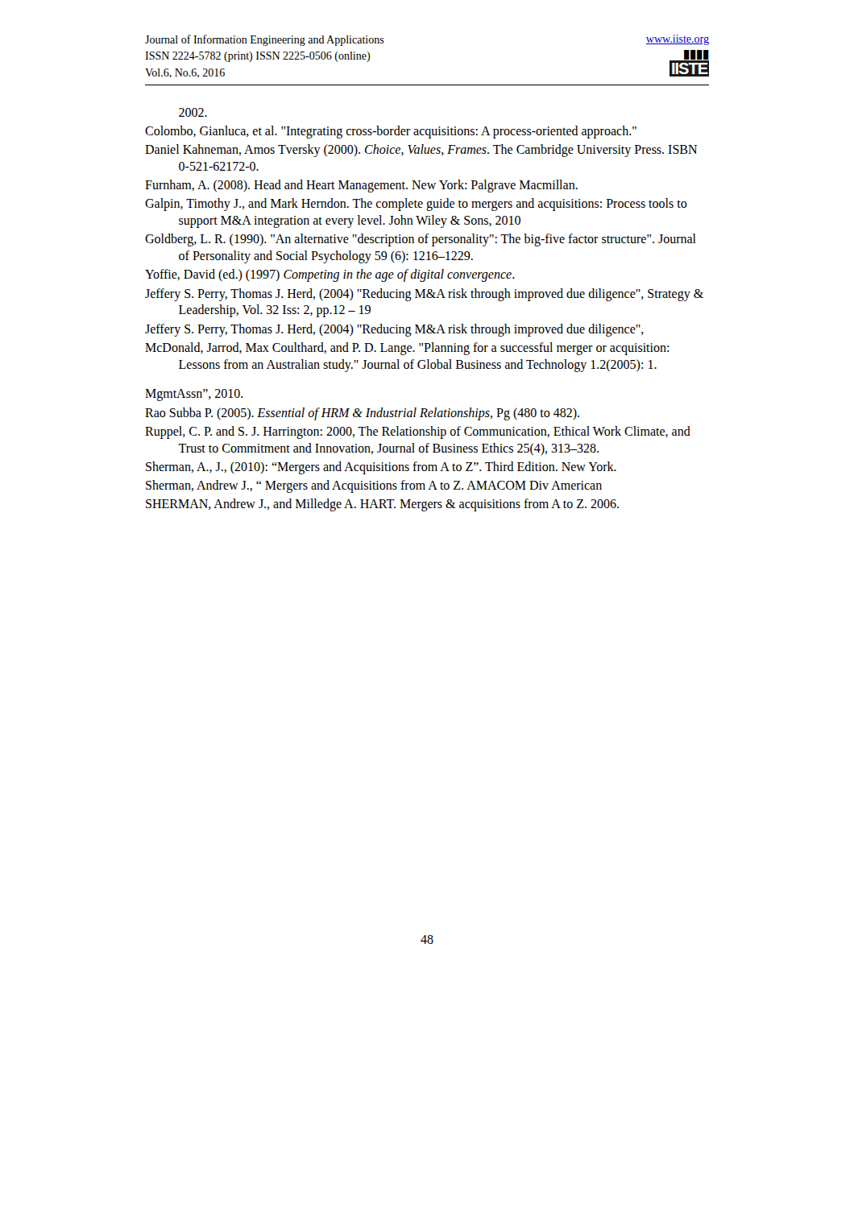Journal of Information Engineering and Applications
ISSN 2224-5782 (print) ISSN 2225-0506 (online)
Vol.6, No.6, 2016
www.iiste.org
▮▮▮▮ IISTE
2002.
Colombo, Gianluca, et al. "Integrating cross-border acquisitions: A process-oriented approach."
Daniel Kahneman, Amos Tversky (2000). Choice, Values, Frames. The Cambridge University Press. ISBN 0-521-62172-0.
Furnham, A. (2008). Head and Heart Management. New York: Palgrave Macmillan.
Galpin, Timothy J., and Mark Herndon. The complete guide to mergers and acquisitions: Process tools to support M&A integration at every level. John Wiley & Sons, 2010
Goldberg, L. R. (1990). "An alternative "description of personality": The big-five factor structure". Journal of Personality and Social Psychology 59 (6): 1216–1229.
Yoffie, David (ed.) (1997) Competing in the age of digital convergence.
Jeffery S. Perry, Thomas J. Herd, (2004) "Reducing M&A risk through improved due diligence", Strategy & Leadership, Vol. 32 Iss: 2, pp.12 – 19
Jeffery S. Perry, Thomas J. Herd, (2004) "Reducing M&A risk through improved due diligence",
McDonald, Jarrod, Max Coulthard, and P. D. Lange. "Planning for a successful merger or acquisition: Lessons from an Australian study." Journal of Global Business and Technology 1.2(2005): 1.
MgmtAssn”, 2010.
Rao Subba P. (2005). Essential of HRM & Industrial Relationships, Pg (480 to 482).
Ruppel, C. P. and S. J. Harrington: 2000, The Relationship of Communication, Ethical Work Climate, and Trust to Commitment and Innovation, Journal of Business Ethics 25(4), 313–328.
Sherman, A., J., (2010): “Mergers and Acquisitions from A to Z”. Third Edition. New York.
Sherman, Andrew J., “ Mergers and Acquisitions from A to Z. AMACOM Div American
SHERMAN, Andrew J., and Milledge A. HART. Mergers & acquisitions from A to Z. 2006.
48